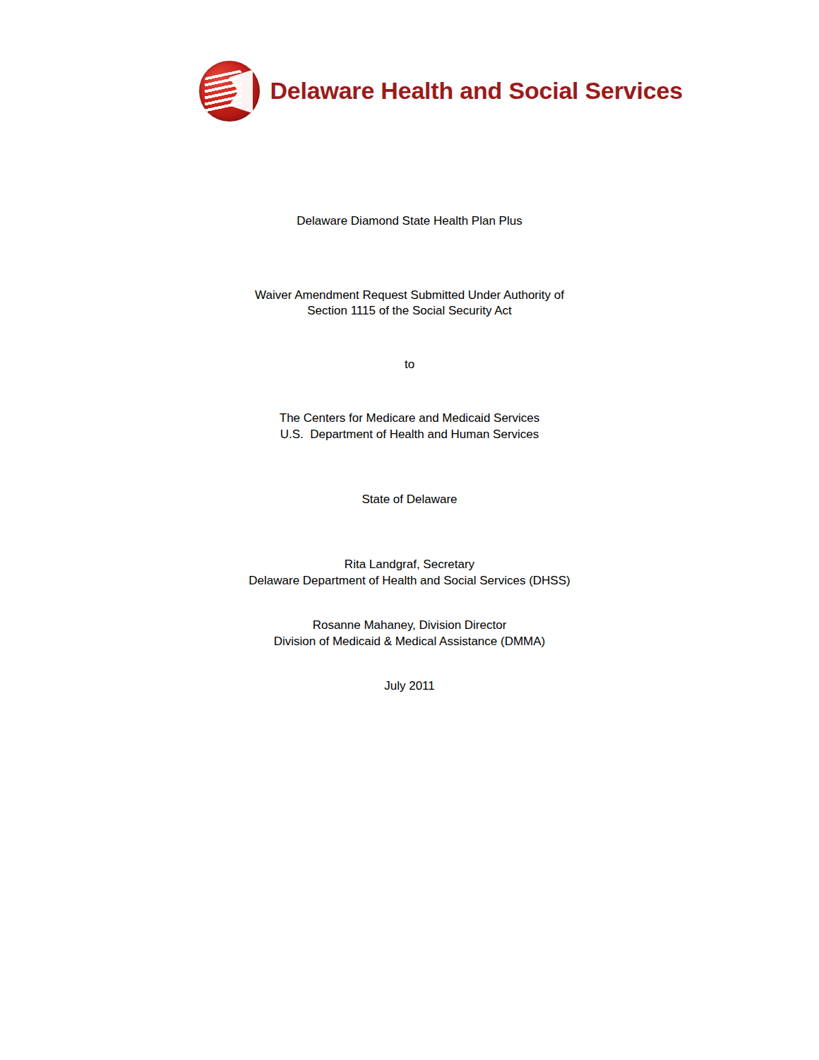Delaware Health and Social Services
Delaware Diamond State Health Plan Plus
Waiver Amendment Request Submitted Under Authority of
Section 1115 of the Social Security Act
to
The Centers for Medicare and Medicaid Services
U.S. Department of Health and Human Services
State of Delaware
Rita Landgraf, Secretary
Delaware Department of Health and Social Services (DHSS)
Rosanne Mahaney, Division Director
Division of Medicaid & Medical Assistance (DMMA)
July 2011